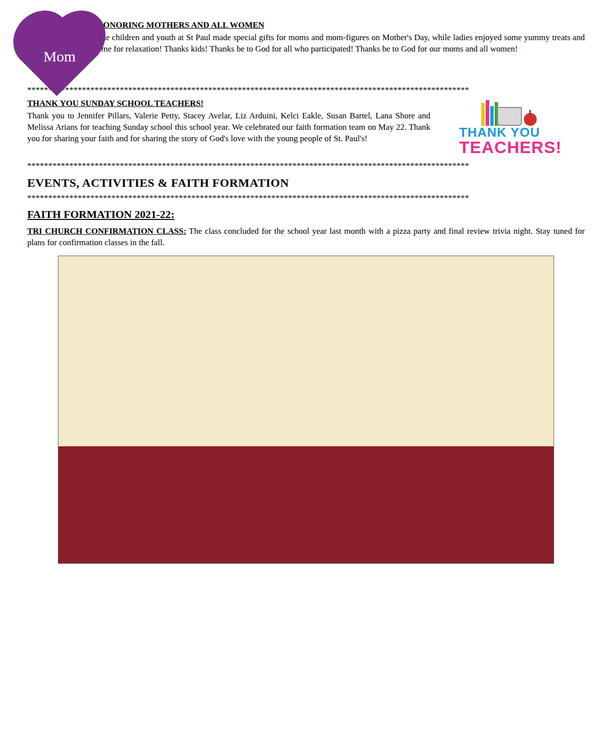Mom
HONORING MOTHERS AND ALL WOMEN
The children and youth at St Paul made special gifts for moms and mom-figures on Mother's Day, while ladies enjoyed some yummy treats and time for relaxation! Thanks kids! Thanks be to God for all who participated! Thanks be to God for our moms and all women!
*********************************************************************************************************
THANK YOU
TEACHERS!
THANK YOU SUNDAY SCHOOL TEACHERS!
Thank you to Jennifer Pillars, Valerie Petty, Stacey Avelar, Liz Arduini, Kelci Eakle, Susan Bartel, Lana Shore and Melissa Arians for teaching Sunday school this school year. We celebrated our faith formation team on May 22. Thank you for sharing your faith and for sharing the story of God's love with the young people of St. Paul's!
*********************************************************************************************************
EVENTS, ACTIVITIES & FAITH FORMATION
*********************************************************************************************************
FAITH FORMATION 2021-22:
TRI CHURCH CONFIRMATION CLASS: The class concluded for the school year last month with a pizza party and final review trivia night. Stay tuned for plans for confirmation classes in the fall.